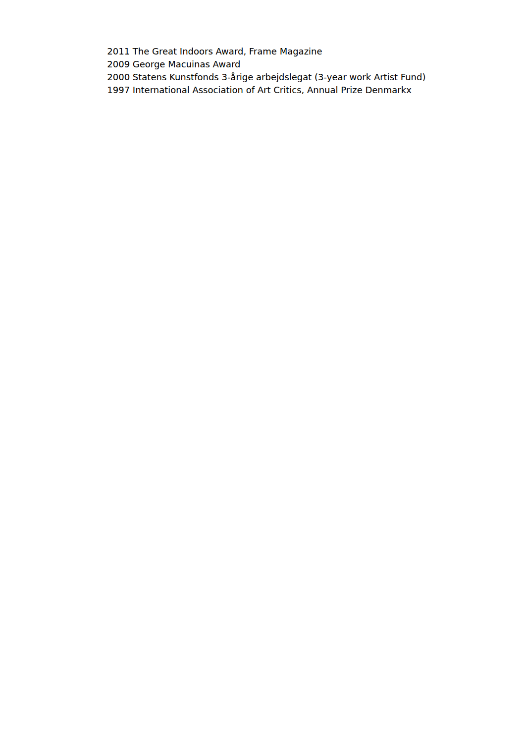2011 The Great Indoors Award, Frame Magazine
2009 George Macuinas Award
2000 Statens Kunstfonds 3-årige arbejdslegat (3-year work Artist Fund)
1997 International Association of Art Critics, Annual Prize Denmarkx